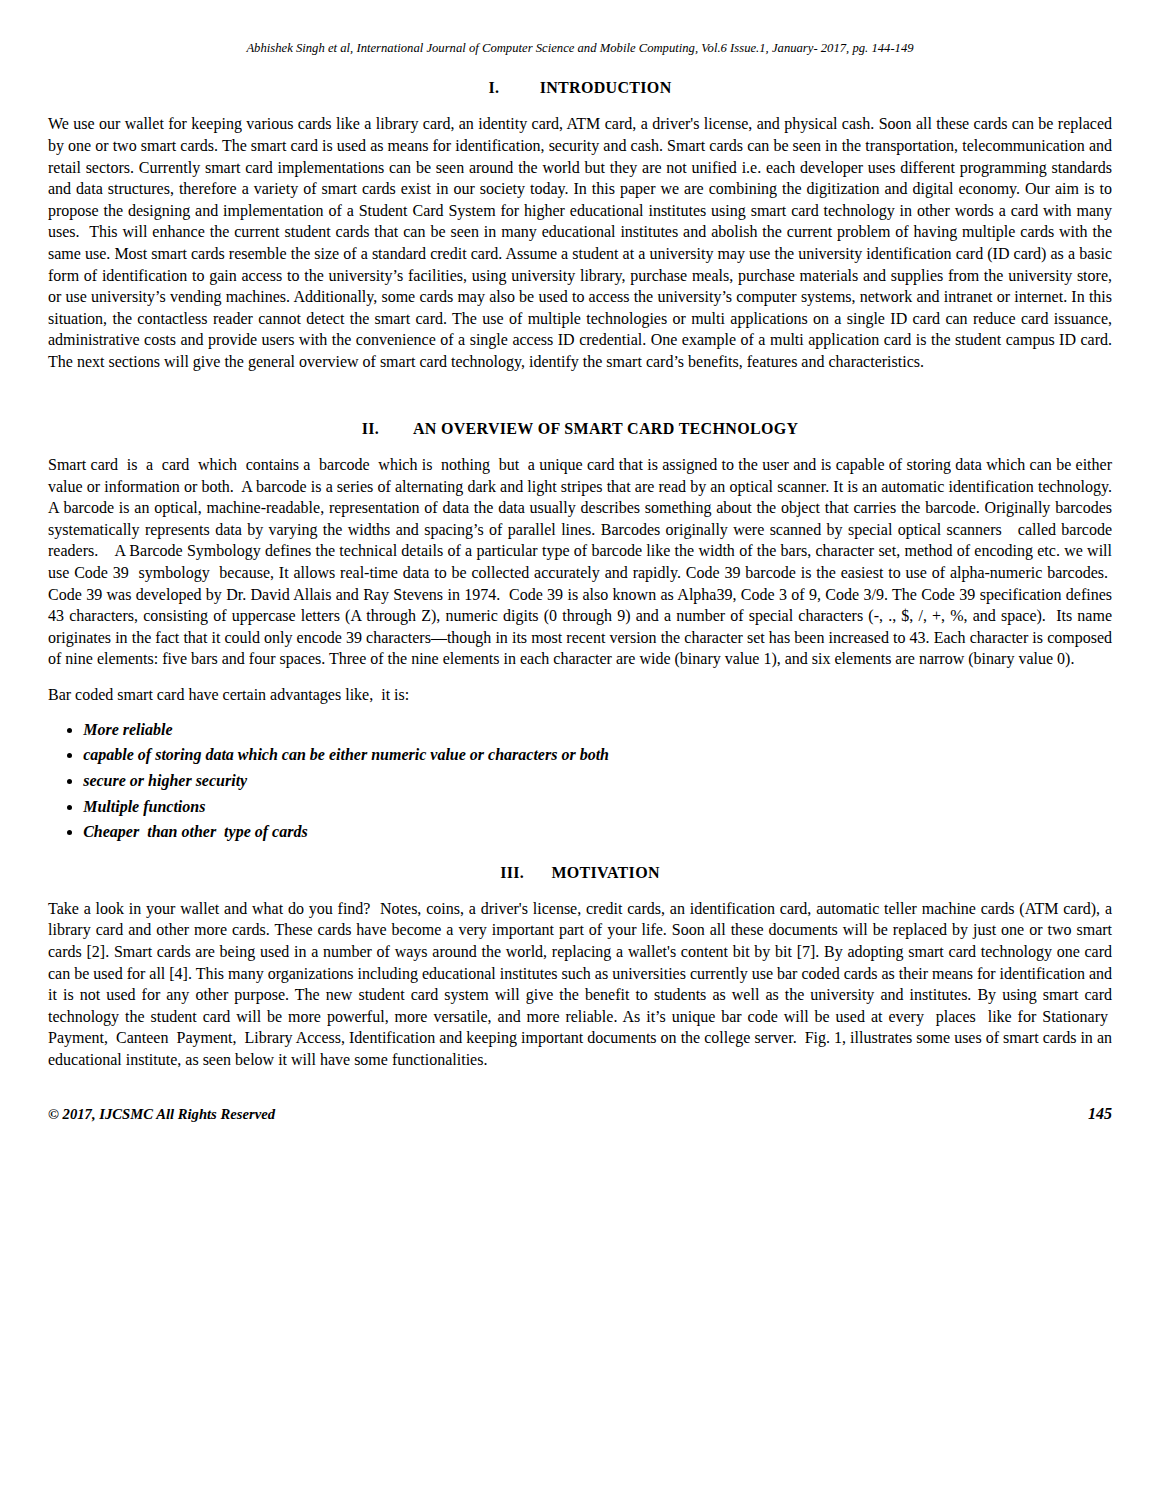Abhishek Singh et al, International Journal of Computer Science and Mobile Computing, Vol.6 Issue.1, January- 2017, pg. 144-149
I. INTRODUCTION
We use our wallet for keeping various cards like a library card, an identity card, ATM card, a driver's license, and physical cash. Soon all these cards can be replaced by one or two smart cards. The smart card is used as means for identification, security and cash. Smart cards can be seen in the transportation, telecommunication and retail sectors. Currently smart card implementations can be seen around the world but they are not unified i.e. each developer uses different programming standards and data structures, therefore a variety of smart cards exist in our society today. In this paper we are combining the digitization and digital economy. Our aim is to propose the designing and implementation of a Student Card System for higher educational institutes using smart card technology in other words a card with many uses. This will enhance the current student cards that can be seen in many educational institutes and abolish the current problem of having multiple cards with the same use. Most smart cards resemble the size of a standard credit card. Assume a student at a university may use the university identification card (ID card) as a basic form of identification to gain access to the university’s facilities, using university library, purchase meals, purchase materials and supplies from the university store, or use university’s vending machines. Additionally, some cards may also be used to access the university’s computer systems, network and intranet or internet. In this situation, the contactless reader cannot detect the smart card. The use of multiple technologies or multi applications on a single ID card can reduce card issuance, administrative costs and provide users with the convenience of a single access ID credential. One example of a multi application card is the student campus ID card. The next sections will give the general overview of smart card technology, identify the smart card’s benefits, features and characteristics.
II. AN OVERVIEW OF SMART CARD TECHNOLOGY
Smart card is a card which contains a barcode which is nothing but a unique card that is assigned to the user and is capable of storing data which can be either value or information or both. A barcode is a series of alternating dark and light stripes that are read by an optical scanner. It is an automatic identification technology. A barcode is an optical, machine-readable, representation of data the data usually describes something about the object that carries the barcode. Originally barcodes systematically represents data by varying the widths and spacing’s of parallel lines. Barcodes originally were scanned by special optical scanners called barcode readers. A Barcode Symbology defines the technical details of a particular type of barcode like the width of the bars, character set, method of encoding etc. we will use Code 39 symbology because, It allows real-time data to be collected accurately and rapidly. Code 39 barcode is the easiest to use of alpha-numeric barcodes. Code 39 was developed by Dr. David Allais and Ray Stevens in 1974. Code 39 is also known as Alpha39, Code 3 of 9, Code 3/9. The Code 39 specification defines 43 characters, consisting of uppercase letters (A through Z), numeric digits (0 through 9) and a number of special characters (-, ., $, /, +, %, and space). Its name originates in the fact that it could only encode 39 characters—though in its most recent version the character set has been increased to 43. Each character is composed of nine elements: five bars and four spaces. Three of the nine elements in each character are wide (binary value 1), and six elements are narrow (binary value 0).
Bar coded smart card have certain advantages like, it is:
More reliable
capable of storing data which can be either numeric value or characters or both
secure or higher security
Multiple functions
Cheaper than other type of cards
III. MOTIVATION
Take a look in your wallet and what do you find? Notes, coins, a driver's license, credit cards, an identification card, automatic teller machine cards (ATM card), a library card and other more cards. These cards have become a very important part of your life. Soon all these documents will be replaced by just one or two smart cards [2]. Smart cards are being used in a number of ways around the world, replacing a wallet's content bit by bit [7]. By adopting smart card technology one card can be used for all [4]. This many organizations including educational institutes such as universities currently use bar coded cards as their means for identification and it is not used for any other purpose. The new student card system will give the benefit to students as well as the university and institutes. By using smart card technology the student card will be more powerful, more versatile, and more reliable. As it’s unique bar code will be used at every places like for Stationary Payment, Canteen Payment, Library Access, Identification and keeping important documents on the college server. Fig. 1, illustrates some uses of smart cards in an educational institute, as seen below it will have some functionalities.
© 2017, IJCSMC All Rights Reserved 145